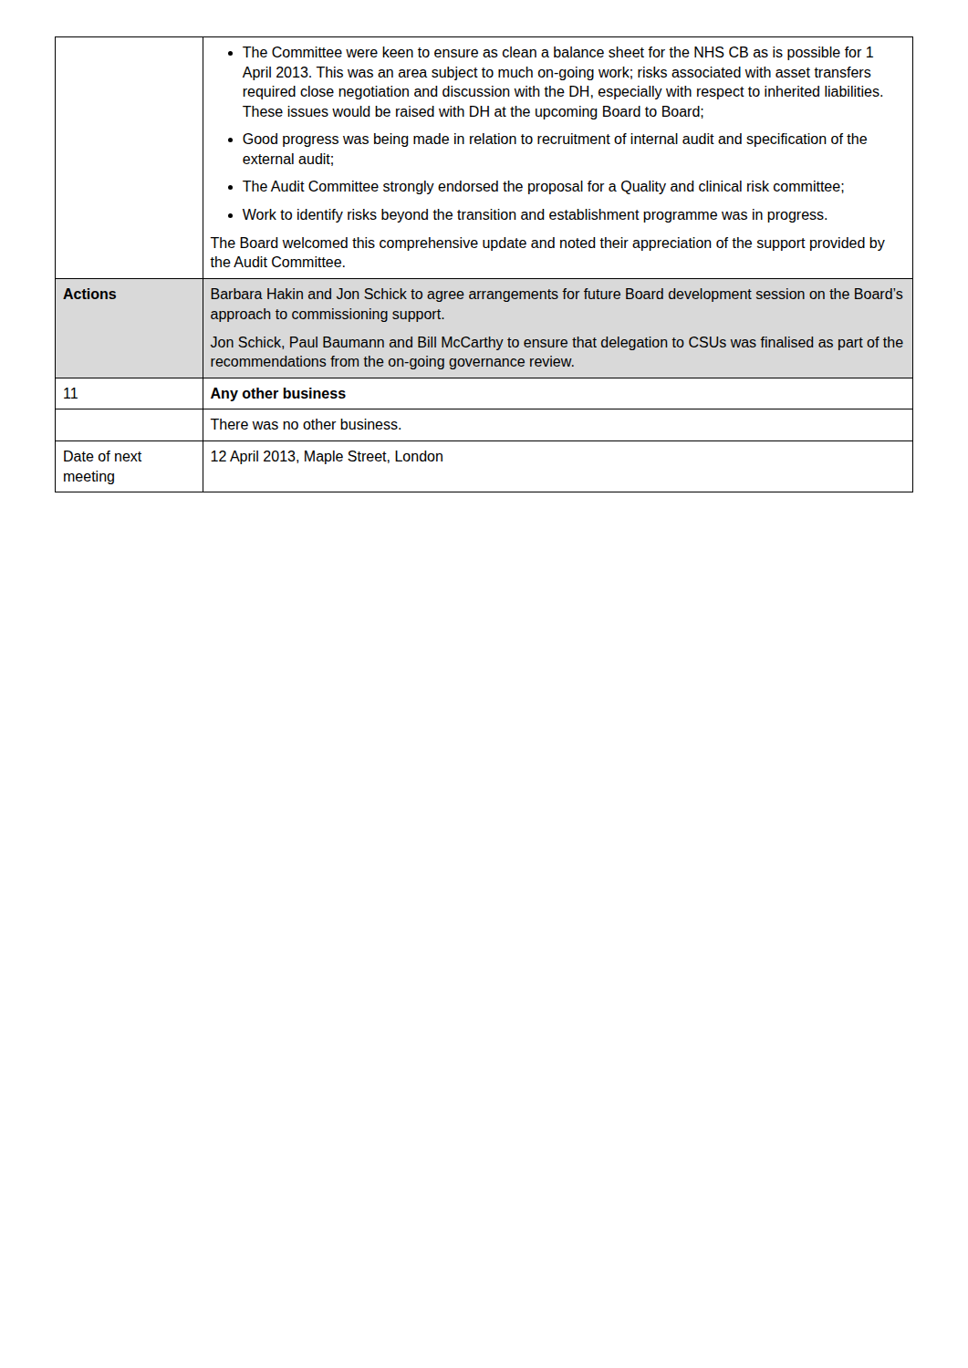| | The Committee were keen to ensure as clean a balance sheet for the NHS CB as is possible for 1 April 2013. This was an area subject to much on-going work; risks associated with asset transfers required close negotiation and discussion with the DH, especially with respect to inherited liabilities. These issues would be raised with DH at the upcoming Board to Board; Good progress was being made in relation to recruitment of internal audit and specification of the external audit; The Audit Committee strongly endorsed the proposal for a Quality and clinical risk committee; Work to identify risks beyond the transition and establishment programme was in progress. The Board welcomed this comprehensive update and noted their appreciation of the support provided by the Audit Committee. |
| Actions | Barbara Hakin and Jon Schick to agree arrangements for future Board development session on the Board’s approach to commissioning support. Jon Schick, Paul Baumann and Bill McCarthy to ensure that delegation to CSUs was finalised as part of the recommendations from the on-going governance review. |
| 11 | Any other business |
| | There was no other business. |
| Date of next meeting | 12 April 2013, Maple Street, London |